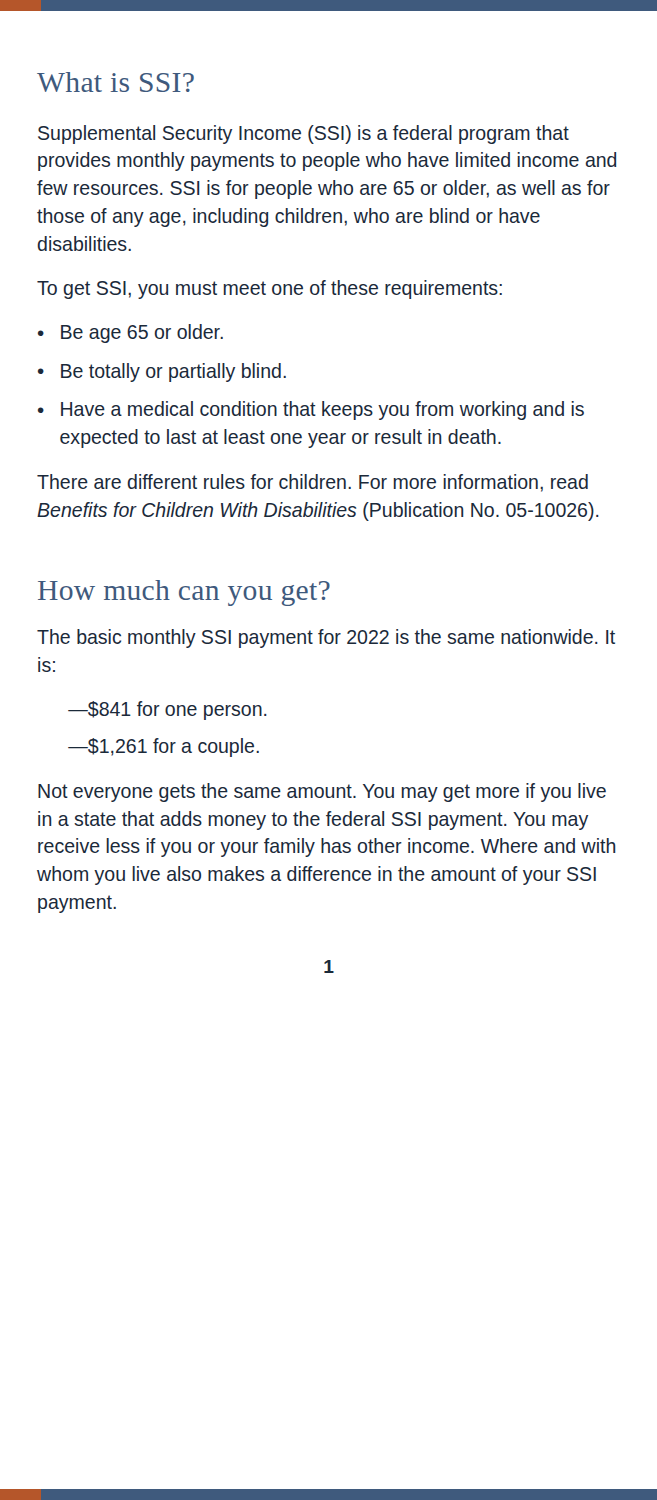What is SSI?
Supplemental Security Income (SSI) is a federal program that provides monthly payments to people who have limited income and few resources. SSI is for people who are 65 or older, as well as for those of any age, including children, who are blind or have disabilities.
To get SSI, you must meet one of these requirements:
Be age 65 or older.
Be totally or partially blind.
Have a medical condition that keeps you from working and is expected to last at least one year or result in death.
There are different rules for children. For more information, read Benefits for Children With Disabilities (Publication No. 05-10026).
How much can you get?
The basic monthly SSI payment for 2022 is the same nationwide. It is:
—$841 for one person.
—$1,261 for a couple.
Not everyone gets the same amount. You may get more if you live in a state that adds money to the federal SSI payment. You may receive less if you or your family has other income. Where and with whom you live also makes a difference in the amount of your SSI payment.
1